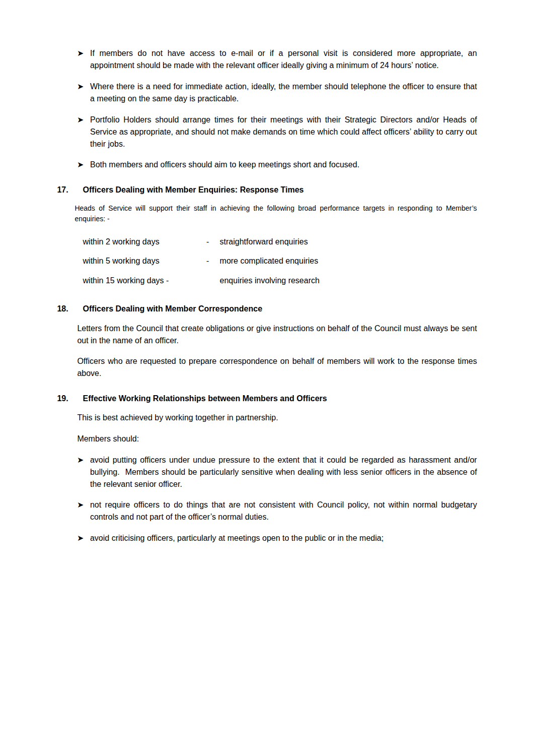If members do not have access to e-mail or if a personal visit is considered more appropriate, an appointment should be made with the relevant officer ideally giving a minimum of 24 hours’ notice.
Where there is a need for immediate action, ideally, the member should telephone the officer to ensure that a meeting on the same day is practicable.
Portfolio Holders should arrange times for their meetings with their Strategic Directors and/or Heads of Service as appropriate, and should not make demands on time which could affect officers’ ability to carry out their jobs.
Both members and officers should aim to keep meetings short and focused.
17. Officers Dealing with Member Enquiries: Response Times
Heads of Service will support their staff in achieving the following broad performance targets in responding to Member’s enquiries: -
| within 2 working days | - | straightforward enquiries |
| within 5 working days | - | more complicated enquiries |
| within 15 working days - | | enquiries involving research |
18. Officers Dealing with Member Correspondence
Letters from the Council that create obligations or give instructions on behalf of the Council must always be sent out in the name of an officer.
Officers who are requested to prepare correspondence on behalf of members will work to the response times above.
19. Effective Working Relationships between Members and Officers
This is best achieved by working together in partnership.
Members should:
avoid putting officers under undue pressure to the extent that it could be regarded as harassment and/or bullying. Members should be particularly sensitive when dealing with less senior officers in the absence of the relevant senior officer.
not require officers to do things that are not consistent with Council policy, not within normal budgetary controls and not part of the officer’s normal duties.
avoid criticising officers, particularly at meetings open to the public or in the media;